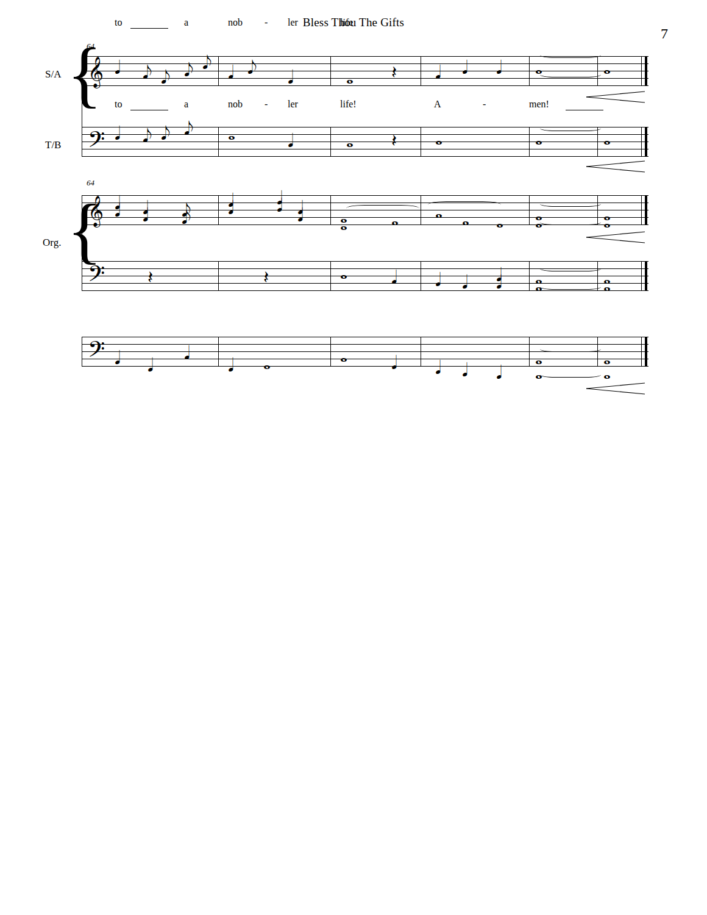Bless Thou The Gifts
7
64
to
a
nob
-
ler
life
to
a
nob
-
ler
life!
A
-
men!
S/A
T/B
{
𝄞
𝄢
𝅘𝅥
𝅘𝅥𝅮
𝅘𝅥𝅮
𝅘𝅥𝅮
𝅘𝅥𝅮
𝅘𝅥
𝅘𝅥𝅮
𝅘𝅥
𝅝
𝄽
𝅘𝅥
𝅘𝅥
𝅘𝅥
𝅝
𝅝
𝅘𝅥
𝅘𝅥𝅮
𝅘𝅥𝅮
𝅘𝅥𝅮
𝅝
𝅘𝅥
𝅝
𝄽
𝅝
𝅝
𝅝
64
Org.
{
𝄞
𝄢
𝅘𝅥
𝅘𝅥
𝅘𝅥
𝅘𝅥
𝅘𝅥𝅮
𝅘𝅥𝅮
𝅘𝅥
𝅘𝅥
𝅘𝅥
𝅘𝅥
𝅘𝅥
𝅘𝅥
𝅝
𝅝
𝅝
𝅝
𝅝
𝅝
𝅝
𝅝
𝅝
𝅝
𝄽
𝄽
𝅝
𝅘𝅥
𝅘𝅥
𝅘𝅥
𝅘𝅥
𝅘𝅥
𝅝
𝅝
𝅝
𝅝
𝄢
𝅘𝅥
𝅘𝅥
𝅘𝅥
𝅘𝅥
𝅝
𝅝
𝅘𝅥
𝅘𝅥
𝅘𝅥
𝅘𝅥
𝅝
𝅝
𝅝
𝅝